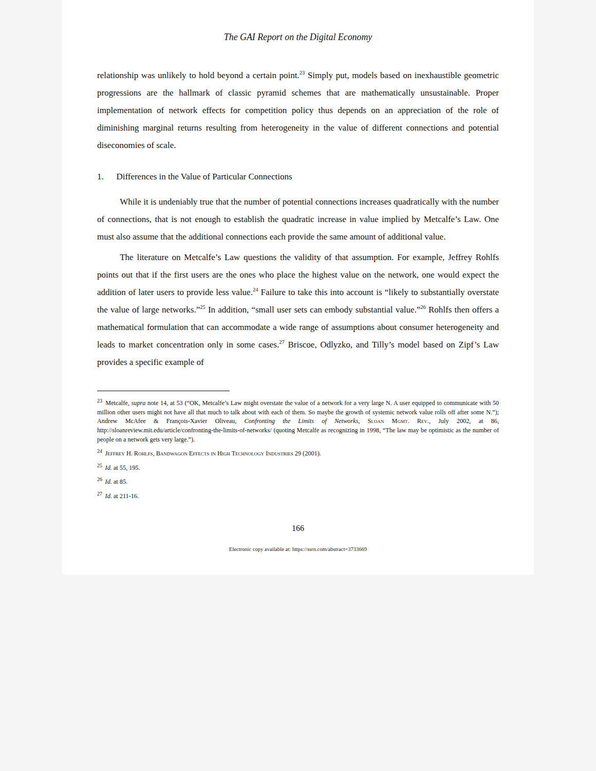The GAI Report on the Digital Economy
relationship was unlikely to hold beyond a certain point.23 Simply put, models based on inexhaustible geometric progressions are the hallmark of classic pyramid schemes that are mathematically unsustainable. Proper implementation of network effects for competition policy thus depends on an appreciation of the role of diminishing marginal returns resulting from heterogeneity in the value of different connections and potential diseconomies of scale.
1. Differences in the Value of Particular Connections
While it is undeniably true that the number of potential connections increases quadratically with the number of connections, that is not enough to establish the quadratic increase in value implied by Metcalfe’s Law. One must also assume that the additional connections each provide the same amount of additional value.
The literature on Metcalfe’s Law questions the validity of that assumption. For example, Jeffrey Rohlfs points out that if the first users are the ones who place the highest value on the network, one would expect the addition of later users to provide less value.24 Failure to take this into account is “likely to substantially overstate the value of large networks.”25 In addition, “small user sets can embody substantial value.”26 Rohlfs then offers a mathematical formulation that can accommodate a wide range of assumptions about consumer heterogeneity and leads to market concentration only in some cases.27 Briscoe, Odlyzko, and Tilly’s model based on Zipf’s Law provides a specific example of
23 Metcalfe, supra note 14, at 53 (“OK, Metcalfe’s Law might overstate the value of a network for a very large N. A user equipped to communicate with 50 million other users might not have all that much to talk about with each of them. So maybe the growth of systemic network value rolls off after some N.”); Andrew McAfee & François-Xavier Oliveau, Confronting the Limits of Networks, Sloan Mgmt. Rev., July 2002, at 86, http://sloanreview.mit.edu/article/confronting-the-limits-of-networks/ (quoting Metcalfe as recognizing in 1998, “The law may be optimistic as the number of people on a network gets very large.”).
24 Jeffrey H. Rohlfs, Bandwagon Effects in High Technology Industries 29 (2001).
25 Id. at 55, 195.
26 Id. at 85.
27 Id. at 211-16.
166
Electronic copy available at: https://ssrn.com/abstract=3733669